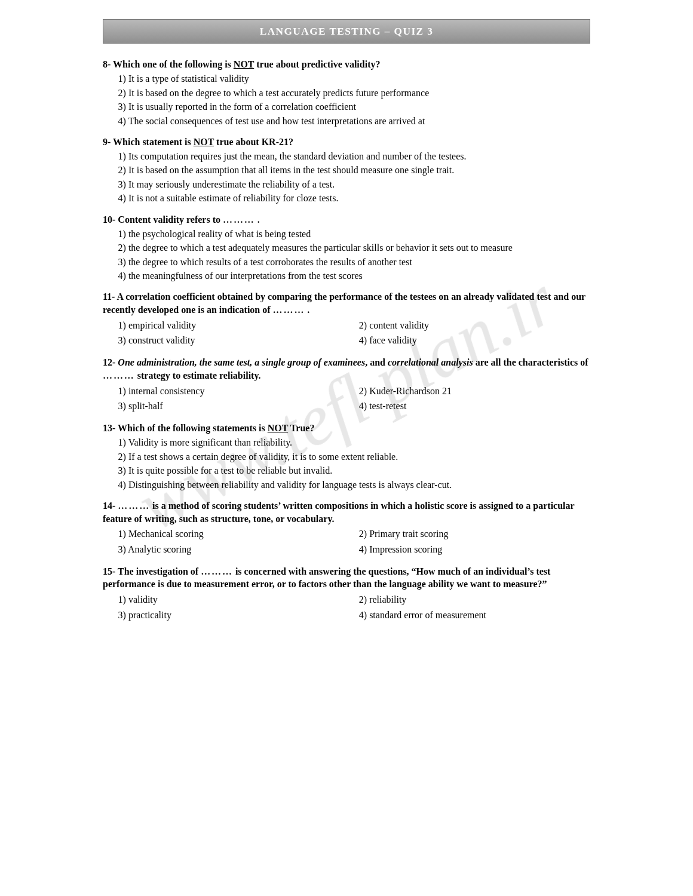www.tefl plan.ir
LANGUAGE TESTING – QUIZ 3
8- Which one of the following is NOT true about predictive validity?
1) It is a type of statistical validity
2) It is based on the degree to which a test accurately predicts future performance
3) It is usually reported in the form of a correlation coefficient
4) The social consequences of test use and how test interpretations are arrived at
9- Which statement is NOT true about KR-21?
1) Its computation requires just the mean, the standard deviation and number of the testees.
2) It is based on the assumption that all items in the test should measure one single trait.
3) It may seriously underestimate the reliability of a test.
4) It is not a suitable estimate of reliability for cloze tests.
10- Content validity refers to ……… .
1) the psychological reality of what is being tested
2) the degree to which a test adequately measures the particular skills or behavior it sets out to measure
3) the degree to which results of a test corroborates the results of another test
4) the meaningfulness of our interpretations from the test scores
11- A correlation coefficient obtained by comparing the performance of the testees on an already validated test and our recently developed one is an indication of ……… .
1) empirical validity
2) content validity
3) construct validity
4) face validity
12- One administration, the same test, a single group of examinees, and correlational analysis are all the characteristics of ……… strategy to estimate reliability.
1) internal consistency
2) Kuder-Richardson 21
3) split-half
4) test-retest
13- Which of the following statements is NOT True?
1) Validity is more significant than reliability.
2) If a test shows a certain degree of validity, it is to some extent reliable.
3) It is quite possible for a test to be reliable but invalid.
4) Distinguishing between reliability and validity for language tests is always clear-cut.
14- ……… is a method of scoring students’ written compositions in which a holistic score is assigned to a particular feature of writing, such as structure, tone, or vocabulary.
1) Mechanical scoring
2) Primary trait scoring
3) Analytic scoring
4) Impression scoring
15- The investigation of ……… is concerned with answering the questions, “How much of an individual’s test performance is due to measurement error, or to factors other than the language ability we want to measure?”
1) validity
2) reliability
3) practicality
4) standard error of measurement